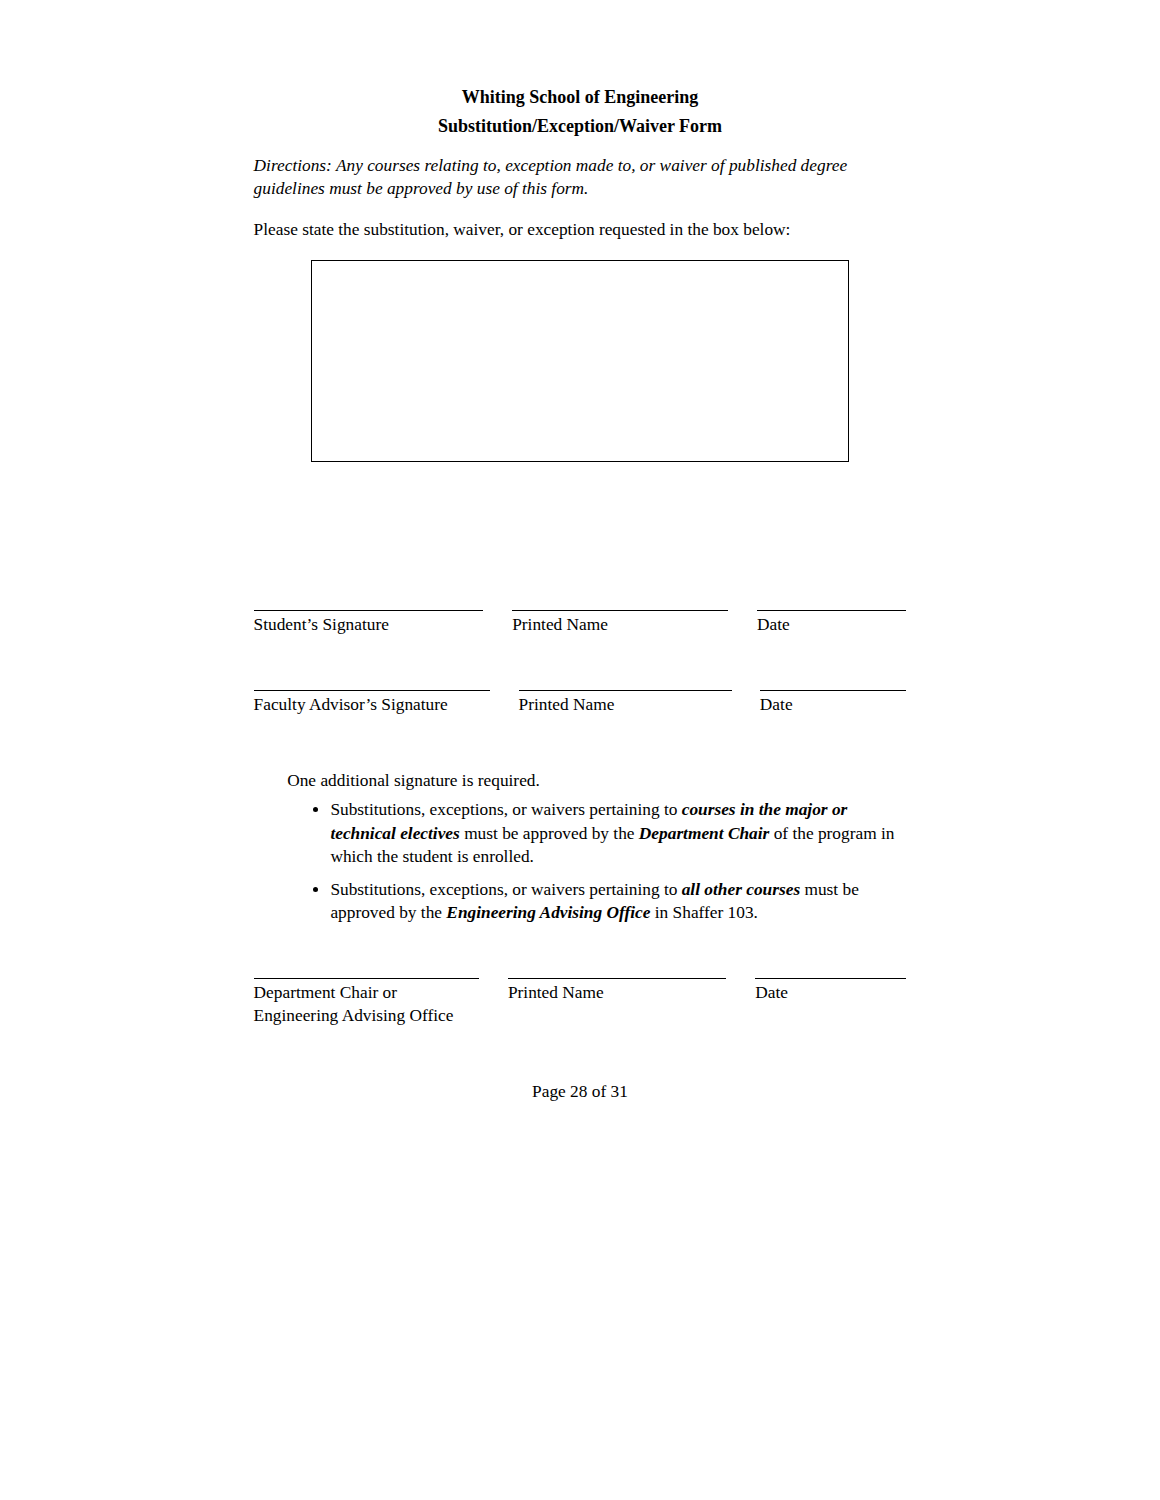Whiting School of Engineering
Substitution/Exception/Waiver Form
Directions: Any courses relating to, exception made to, or waiver of published degree guidelines must be approved by use of this form.
Please state the substitution, waiver, or exception requested in the box below:
| Student’s Signature | | Printed Name | | Date |
| Faculty Advisor’s Signature | | Printed Name | | Date |
One additional signature is required.
Substitutions, exceptions, or waivers pertaining to courses in the major or technical electives must be approved by the Department Chair of the program in which the student is enrolled.
Substitutions, exceptions, or waivers pertaining to all other courses must be approved by the Engineering Advising Office in Shaffer 103.
| Department Chair or Engineering Advising Office | | Printed Name | | Date |
Page 28 of 31